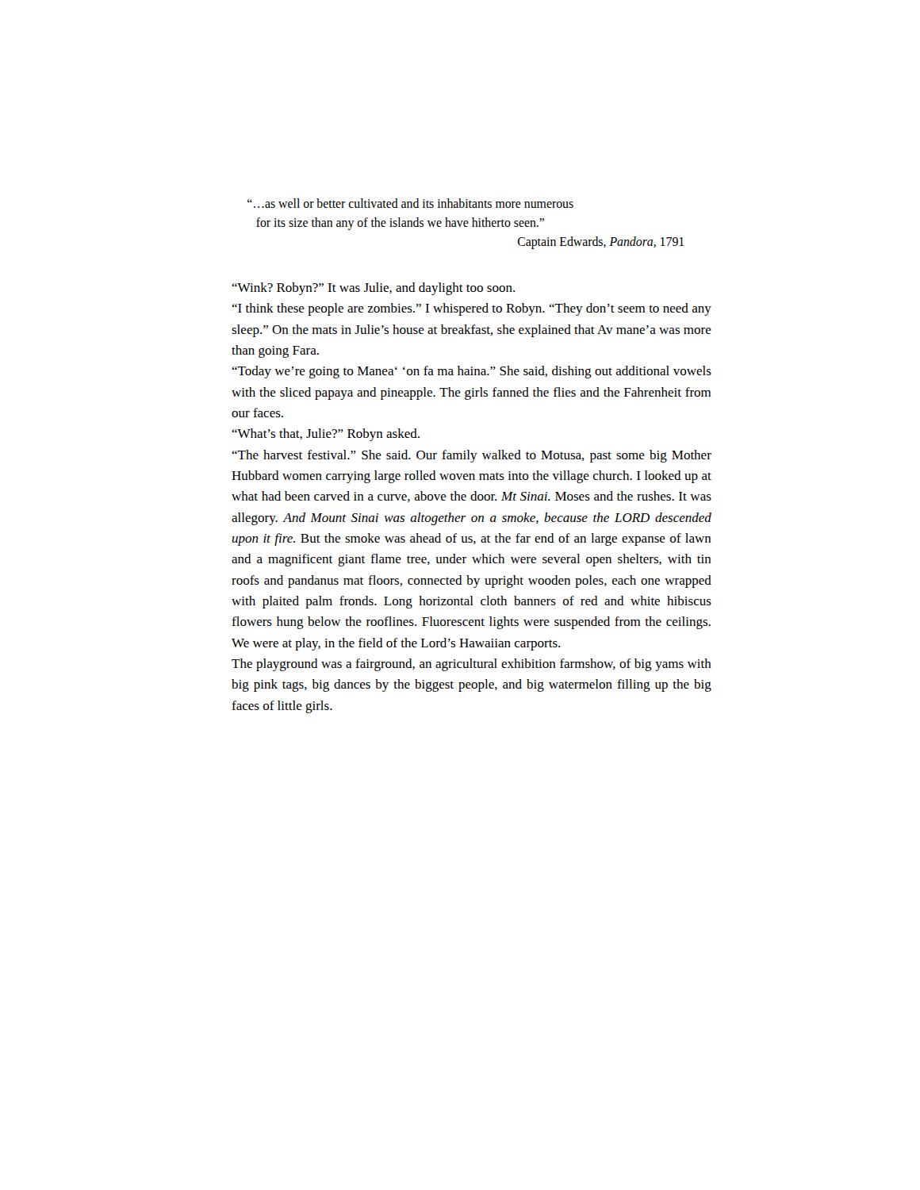“…as well or better cultivated and its inhabitants more numerous
for its size than any of the islands we have hitherto seen.”
Captain Edwards, Pandora, 1791
“Wink? Robyn?” It was Julie, and daylight too soon.
“I think these people are zombies.” I whispered to Robyn. “They don’t seem to need any sleep.” On the mats in Julie’s house at breakfast, she explained that Av mane’a was more than going Fara.
“Today we’re going to Manea‘ ‘on fa ma haina.” She said, dishing out additional vowels with the sliced papaya and pineapple. The girls fanned the flies and the Fahrenheit from our faces.
“What’s that, Julie?” Robyn asked.
“The harvest festival.” She said. Our family walked to Motusa, past some big Mother Hubbard women carrying large rolled woven mats into the village church. I looked up at what had been carved in a curve, above the door. Mt Sinai. Moses and the rushes. It was allegory. And Mount Sinai was altogether on a smoke, because the LORD descended upon it fire. But the smoke was ahead of us, at the far end of an large expanse of lawn and a magnificent giant flame tree, under which were several open shelters, with tin roofs and pandanus mat floors, connected by upright wooden poles, each one wrapped with plaited palm fronds. Long horizontal cloth banners of red and white hibiscus flowers hung below the rooflines. Fluorescent lights were suspended from the ceilings. We were at play, in the field of the Lord’s Hawaiian carports.
The playground was a fairground, an agricultural exhibition farmshow, of big yams with big pink tags, big dances by the biggest people, and big watermelon filling up the big faces of little girls.